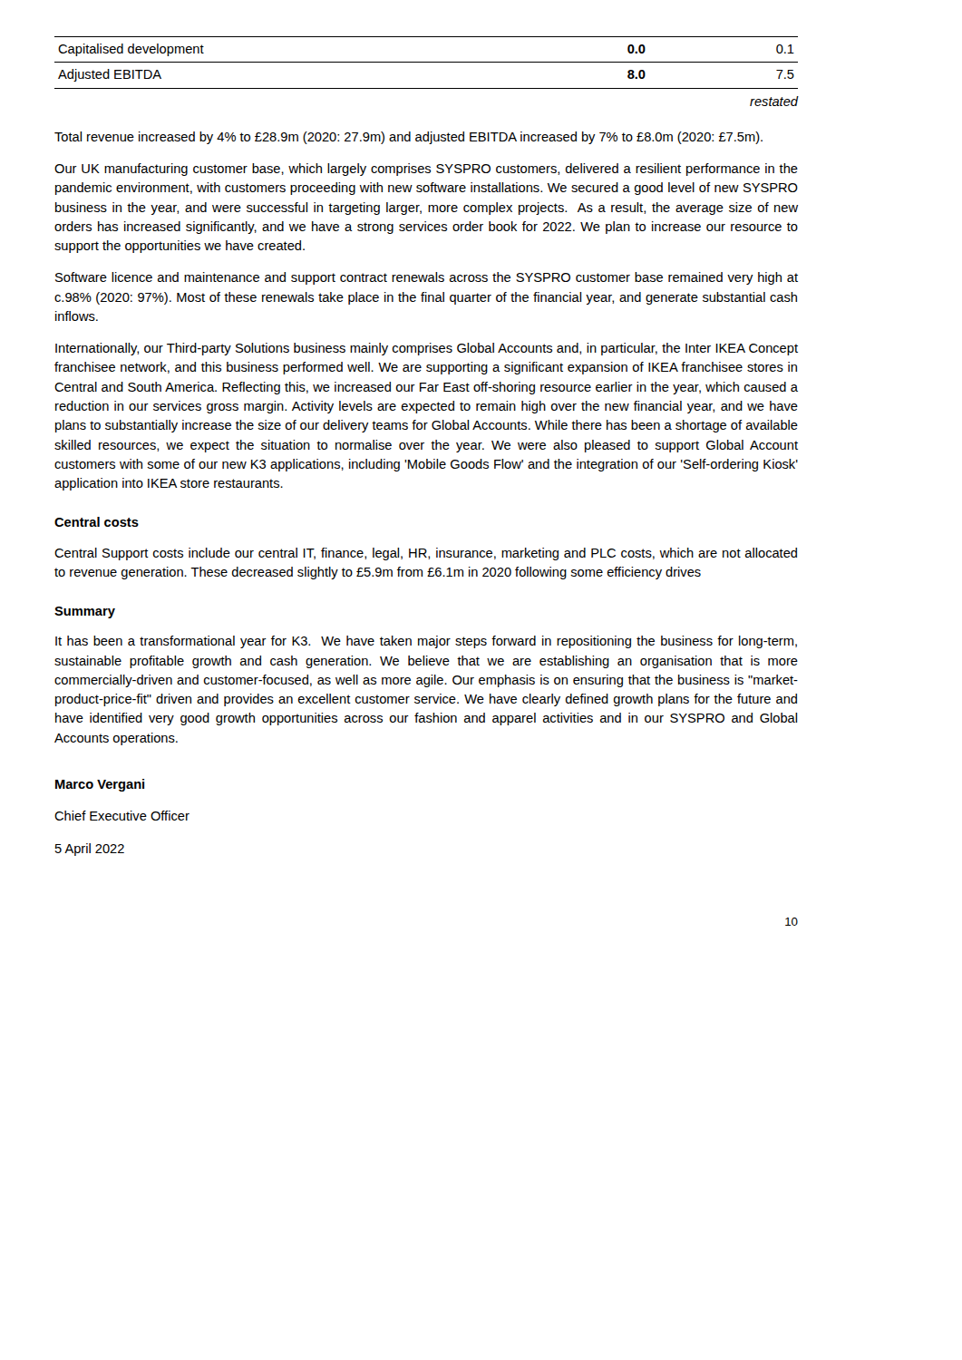| Capitalised development | 0.0 | 0.1 |
| Adjusted EBITDA | 8.0 | 7.5 |
restated
Total revenue increased by 4% to £28.9m (2020: 27.9m) and adjusted EBITDA increased by 7% to £8.0m (2020: £7.5m).
Our UK manufacturing customer base, which largely comprises SYSPRO customers, delivered a resilient performance in the pandemic environment, with customers proceeding with new software installations. We secured a good level of new SYSPRO business in the year, and were successful in targeting larger, more complex projects. As a result, the average size of new orders has increased significantly, and we have a strong services order book for 2022. We plan to increase our resource to support the opportunities we have created.
Software licence and maintenance and support contract renewals across the SYSPRO customer base remained very high at c.98% (2020: 97%). Most of these renewals take place in the final quarter of the financial year, and generate substantial cash inflows.
Internationally, our Third-party Solutions business mainly comprises Global Accounts and, in particular, the Inter IKEA Concept franchisee network, and this business performed well. We are supporting a significant expansion of IKEA franchisee stores in Central and South America. Reflecting this, we increased our Far East off-shoring resource earlier in the year, which caused a reduction in our services gross margin. Activity levels are expected to remain high over the new financial year, and we have plans to substantially increase the size of our delivery teams for Global Accounts. While there has been a shortage of available skilled resources, we expect the situation to normalise over the year. We were also pleased to support Global Account customers with some of our new K3 applications, including 'Mobile Goods Flow' and the integration of our 'Self-ordering Kiosk' application into IKEA store restaurants.
Central costs
Central Support costs include our central IT, finance, legal, HR, insurance, marketing and PLC costs, which are not allocated to revenue generation. These decreased slightly to £5.9m from £6.1m in 2020 following some efficiency drives
Summary
It has been a transformational year for K3. We have taken major steps forward in repositioning the business for long-term, sustainable profitable growth and cash generation. We believe that we are establishing an organisation that is more commercially-driven and customer-focused, as well as more agile. Our emphasis is on ensuring that the business is "market-product-price-fit" driven and provides an excellent customer service. We have clearly defined growth plans for the future and have identified very good growth opportunities across our fashion and apparel activities and in our SYSPRO and Global Accounts operations.
Marco Vergani
Chief Executive Officer
5 April 2022
10